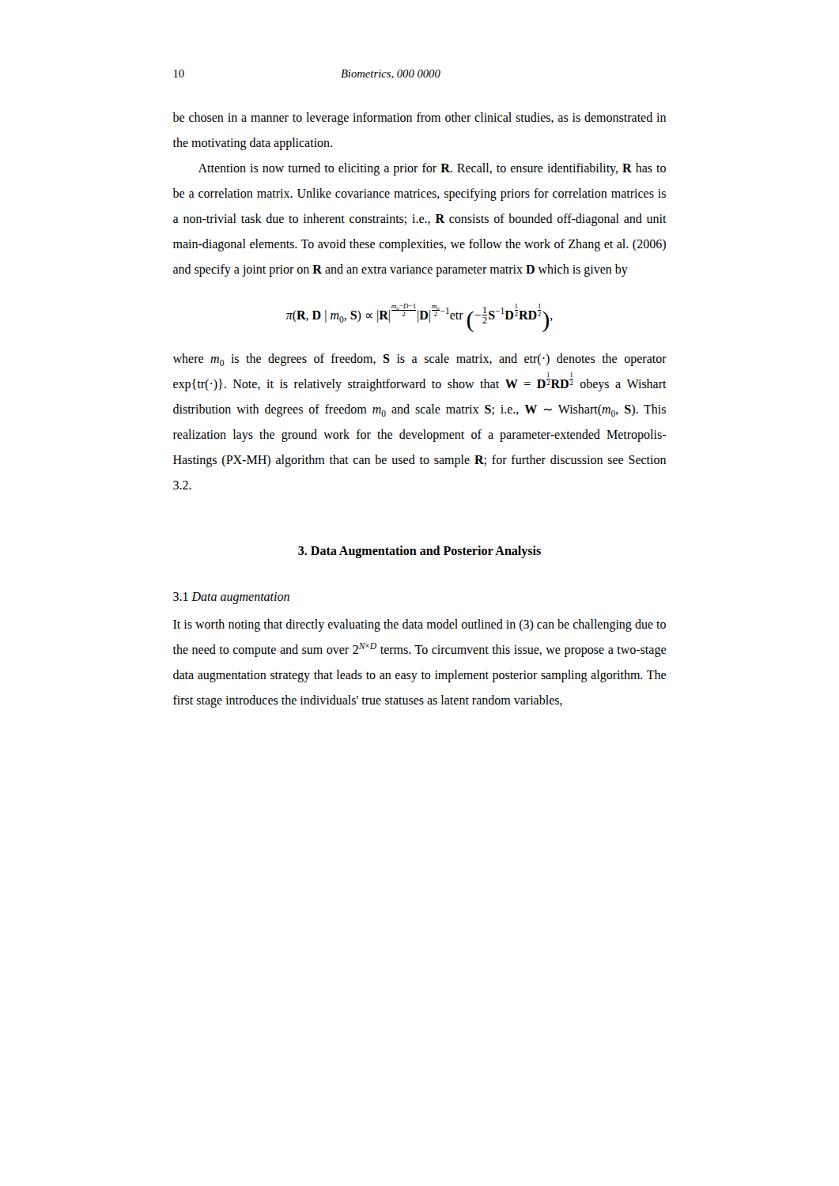10 Biometrics, 000 0000
be chosen in a manner to leverage information from other clinical studies, as is demonstrated in the motivating data application.
Attention is now turned to eliciting a prior for R. Recall, to ensure identifiability, R has to be a correlation matrix. Unlike covariance matrices, specifying priors for correlation matrices is a non-trivial task due to inherent constraints; i.e., R consists of bounded off-diagonal and unit main-diagonal elements. To avoid these complexities, we follow the work of Zhang et al. (2006) and specify a joint prior on R and an extra variance parameter matrix D which is given by
π(R, D | m0, S) ∝ |R|m0−D−12|D|m02−1etr (−12 S−1D 12 RD 12),
where m0 is the degrees of freedom, S is a scale matrix, and etr(·) denotes the operator exp{tr(·)}. Note, it is relatively straightforward to show that W = D 12 RD 12 obeys a Wishart distribution with degrees of freedom m0 and scale matrix S; i.e., W ∼ Wishart(m0, S). This realization lays the ground work for the development of a parameter-extended Metropolis-Hastings (PX-MH) algorithm that can be used to sample R; for further discussion see Section 3.2.
3. Data Augmentation and Posterior Analysis
3.1 Data augmentation
It is worth noting that directly evaluating the data model outlined in (3) can be challenging due to the need to compute and sum over 2N×D terms. To circumvent this issue, we propose a two-stage data augmentation strategy that leads to an easy to implement posterior sampling algorithm. The first stage introduces the individuals' true statuses as latent random variables,